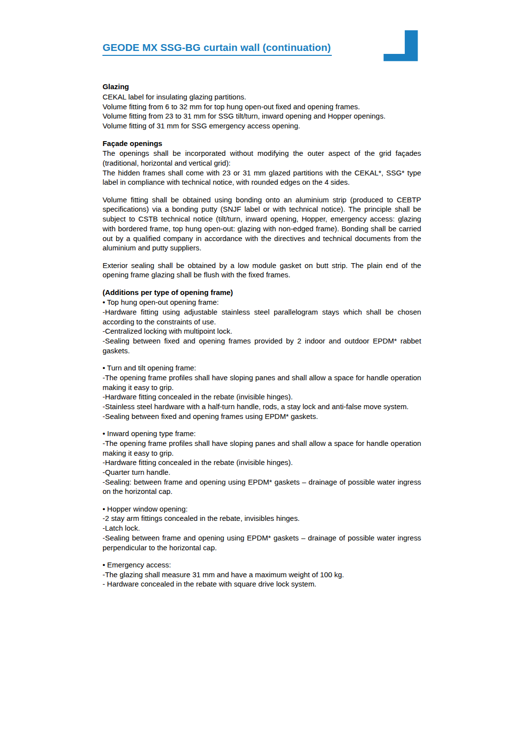GEODE MX SSG-BG curtain wall (continuation)
Glazing
CEKAL label for insulating glazing partitions.
Volume fitting from 6 to 32 mm for top hung open-out fixed and opening frames.
Volume fitting from 23 to 31 mm for SSG tilt/turn, inward opening and Hopper openings.
Volume fitting of 31 mm for SSG emergency access opening.
Façade openings
The openings shall be incorporated without modifying the outer aspect of the grid façades (traditional, horizontal and vertical grid):
The hidden frames shall come with 23 or 31 mm glazed partitions with the CEKAL*, SSG* type label in compliance with technical notice, with rounded edges on the 4 sides.
Volume fitting shall be obtained using bonding onto an aluminium strip (produced to CEBTP specifications) via a bonding putty (SNJF label or with technical notice). The principle shall be subject to CSTB technical notice (tilt/turn, inward opening, Hopper, emergency access: glazing with bordered frame, top hung open-out: glazing with non-edged frame). Bonding shall be carried out by a qualified company in accordance with the directives and technical documents from the aluminium and putty suppliers.
Exterior sealing shall be obtained by a low module gasket on butt strip. The plain end of the opening frame glazing shall be flush with the fixed frames.
(Additions per type of opening frame)
• Top hung open-out opening frame:
-Hardware fitting using adjustable stainless steel parallelogram stays which shall be chosen according to the constraints of use.
-Centralized locking with multipoint lock.
-Sealing between fixed and opening frames provided by 2 indoor and outdoor EPDM* rabbet gaskets.
• Turn and tilt opening frame:
-The opening frame profiles shall have sloping panes and shall allow a space for handle operation making it easy to grip.
-Hardware fitting concealed in the rebate (invisible hinges).
-Stainless steel hardware with a half-turn handle, rods, a stay lock and anti-false move system.
-Sealing between fixed and opening frames using EPDM* gaskets.
• Inward opening type frame:
-The opening frame profiles shall have sloping panes and shall allow a space for handle operation making it easy to grip.
-Hardware fitting concealed in the rebate (invisible hinges).
-Quarter turn handle.
-Sealing: between frame and opening using EPDM* gaskets – drainage of possible water ingress on the horizontal cap.
• Hopper window opening:
-2 stay arm fittings concealed in the rebate, invisibles hinges.
-Latch lock.
-Sealing between frame and opening using EPDM* gaskets – drainage of possible water ingress perpendicular to the horizontal cap.
• Emergency access:
-The glazing shall measure 31 mm and have a maximum weight of 100 kg.
- Hardware concealed in the rebate with square drive lock system.